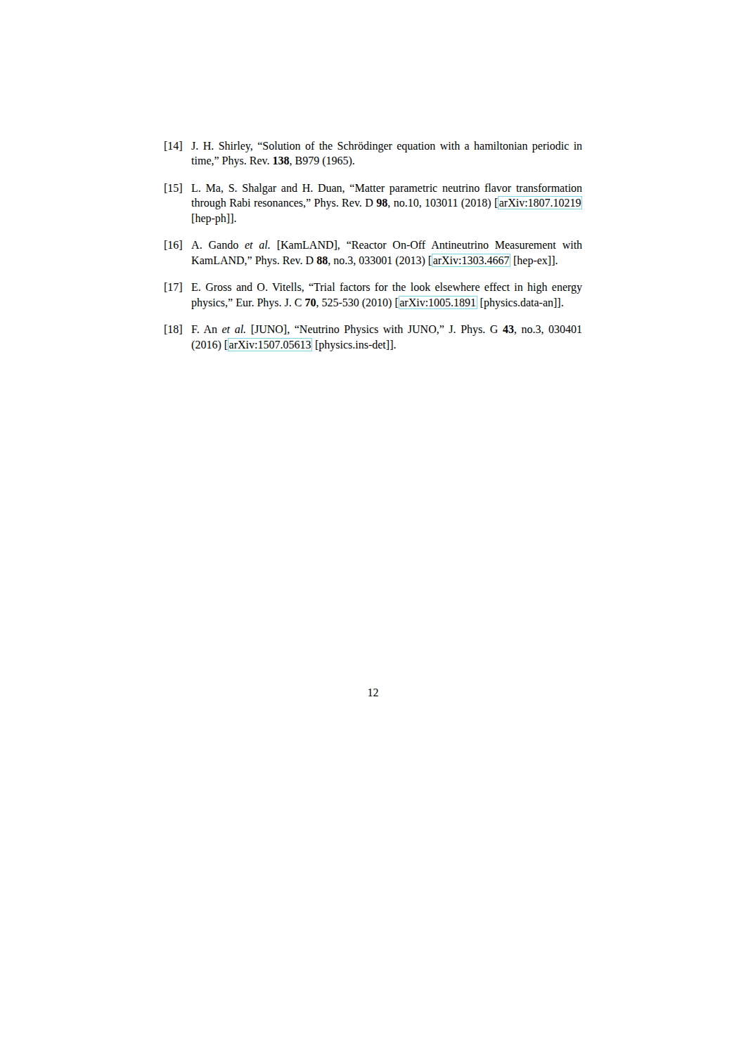[14] J. H. Shirley, “Solution of the Schrödinger equation with a hamiltonian periodic in time,” Phys. Rev. 138, B979 (1965).
[15] L. Ma, S. Shalgar and H. Duan, “Matter parametric neutrino flavor transformation through Rabi resonances,” Phys. Rev. D 98, no.10, 103011 (2018) [arXiv:1807.10219 [hep-ph]].
[16] A. Gando et al. [KamLAND], “Reactor On-Off Antineutrino Measurement with KamLAND,” Phys. Rev. D 88, no.3, 033001 (2013) [arXiv:1303.4667 [hep-ex]].
[17] E. Gross and O. Vitells, “Trial factors for the look elsewhere effect in high energy physics,” Eur. Phys. J. C 70, 525-530 (2010) [arXiv:1005.1891 [physics.data-an]].
[18] F. An et al. [JUNO], “Neutrino Physics with JUNO,” J. Phys. G 43, no.3, 030401 (2016) [arXiv:1507.05613 [physics.ins-det]].
12